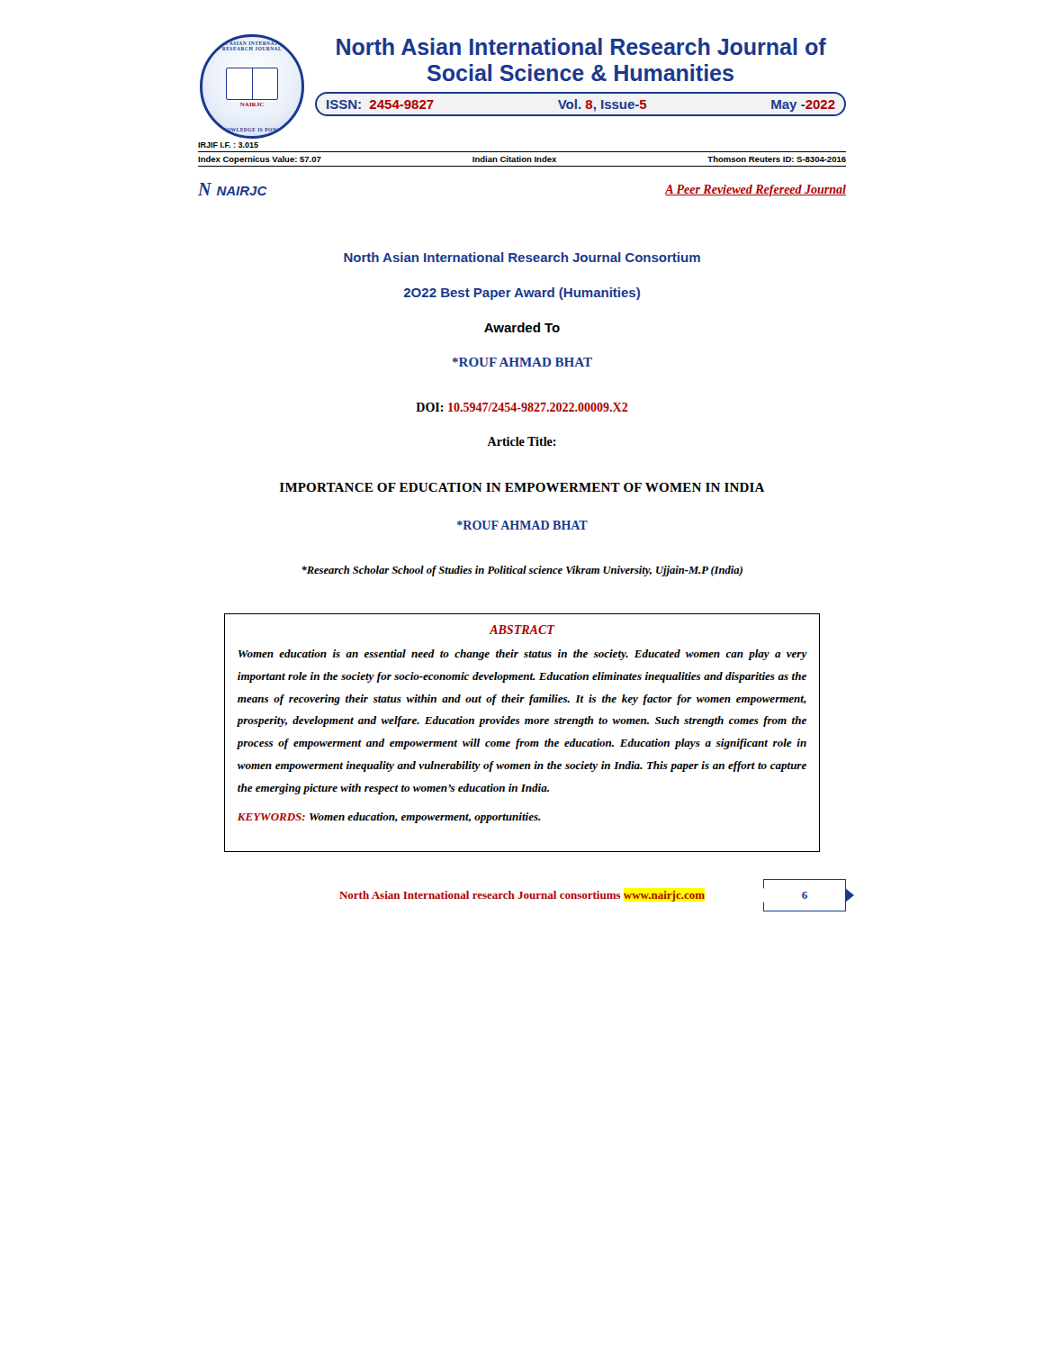NORTH ASIAN INTERNATIONAL RESEARCH JOURNAL
NAIRJC
KNOWLEDGE IS POWER
North Asian International Research Journal of
Social Science & Humanities
ISSN: 2454-9827 Vol. 8, Issue-5 May -2022
IRJIF I.F. : 3.015
Index Copernicus Value: 57.07 Indian Citation Index Thomson Reuters ID: S-8304-2016
NNAIRJC
A Peer Reviewed Refereed Journal
North Asian International Research Journal Consortium
2O22 Best Paper Award (Humanities)
Awarded To
*ROUF AHMAD BHAT
DOI: 10.5947/2454-9827.2022.00009.X2
Article Title:
IMPORTANCE OF EDUCATION IN EMPOWERMENT OF WOMEN IN INDIA
*ROUF AHMAD BHAT
*Research Scholar School of Studies in Political science Vikram University, Ujjain-M.P (India)
ABSTRACT
Women education is an essential need to change their status in the society. Educated women can play a very important role in the society for socio-economic development. Education eliminates inequalities and disparities as the means of recovering their status within and out of their families. It is the key factor for women empowerment, prosperity, development and welfare. Education provides more strength to women. Such strength comes from the process of empowerment and empowerment will come from the education. Education plays a significant role in women empowerment inequality and vulnerability of women in the society in India. This paper is an effort to capture the emerging picture with respect to women’s education in India.
KEYWORDS: Women education, empowerment, opportunities.
North Asian International research Journal consortiums www.nairjc.com
6